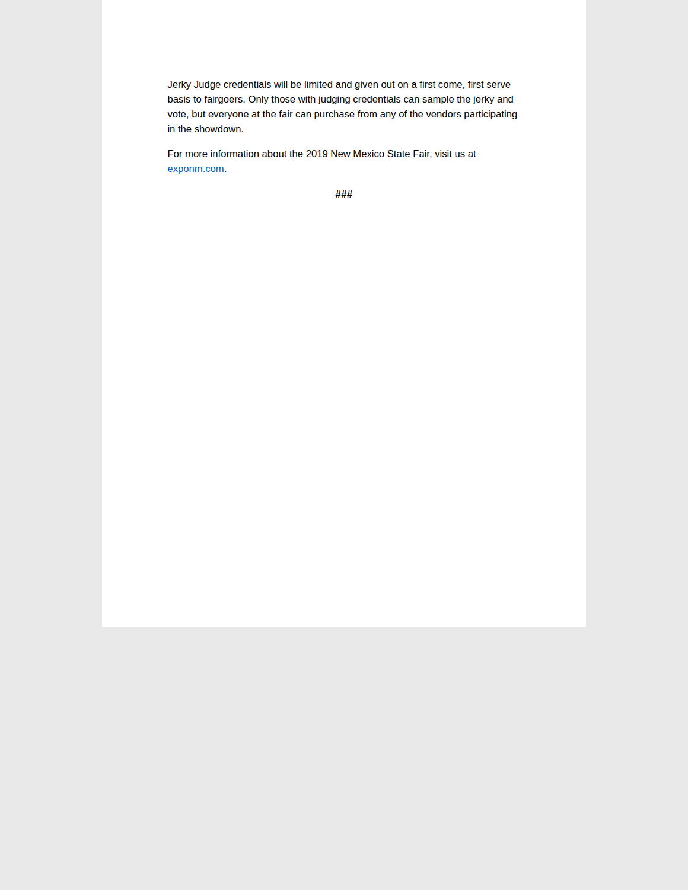Jerky Judge credentials will be limited and given out on a first come, first serve basis to fairgoers. Only those with judging credentials can sample the jerky and vote, but everyone at the fair can purchase from any of the vendors participating in the showdown.
For more information about the 2019 New Mexico State Fair, visit us at exponm.com.
###